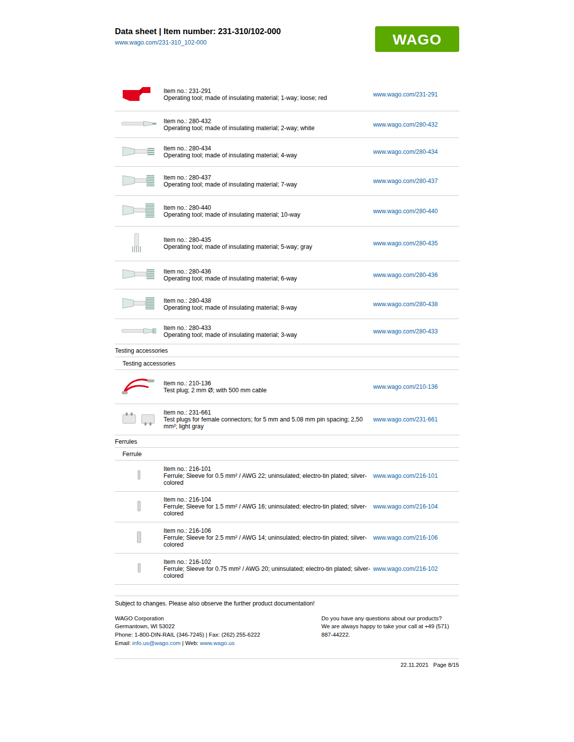Data sheet | Item number: 231-310/102-000
www.wago.com/231-310_102-000
WAGO
| | Item no.: 231-291 Operating tool; made of insulating material; 1-way; loose; red | www.wago.com/231-291 |
| | Item no.: 280-432 Operating tool; made of insulating material; 2-way; white | www.wago.com/280-432 |
| | Item no.: 280-434 Operating tool; made of insulating material; 4-way | www.wago.com/280-434 |
| | Item no.: 280-437 Operating tool; made of insulating material; 7-way | www.wago.com/280-437 |
| | Item no.: 280-440 Operating tool; made of insulating material; 10-way | www.wago.com/280-440 |
| | Item no.: 280-435 Operating tool; made of insulating material; 5-way; gray | www.wago.com/280-435 |
| | Item no.: 280-436 Operating tool; made of insulating material; 6-way | www.wago.com/280-436 |
| | Item no.: 280-438 Operating tool; made of insulating material; 8-way | www.wago.com/280-438 |
| | Item no.: 280-433 Operating tool; made of insulating material; 3-way | www.wago.com/280-433 |
| Testing accessories |
| Testing accessories |
| | Item no.: 210-136 Test plug; 2 mm Ø; with 500 mm cable | www.wago.com/210-136 |
| | Item no.: 231-661 Test plugs for female connectors; for 5 mm and 5.08 mm pin spacing; 2,50 mm²; light gray | www.wago.com/231-661 |
| Ferrules |
| Ferrule |
| | Item no.: 216-101 Ferrule; Sleeve for 0.5 mm² / AWG 22; uninsulated; electro-tin plated; silver-colored | www.wago.com/216-101 |
| | Item no.: 216-104 Ferrule; Sleeve for 1.5 mm² / AWG 16; uninsulated; electro-tin plated; silver-colored | www.wago.com/216-104 |
| | Item no.: 216-106 Ferrule; Sleeve for 2.5 mm² / AWG 14; uninsulated; electro-tin plated; silver-colored | www.wago.com/216-106 |
| | Item no.: 216-102 Ferrule; Sleeve for 0.75 mm² / AWG 20; uninsulated; electro-tin plated; silver-colored | www.wago.com/216-102 |
Subject to changes. Please also observe the further product documentation!
WAGO Corporation
Germantown, WI 53022
Phone: 1-800-DIN-RAIL (346-7245) | Fax: (262) 255-6222
Email: info.us@wago.com | Web: www.wago.us
Do you have any questions about our products?
We are always happy to take your call at +49 (571) 887-44222.
22.11.2021 Page 8/15